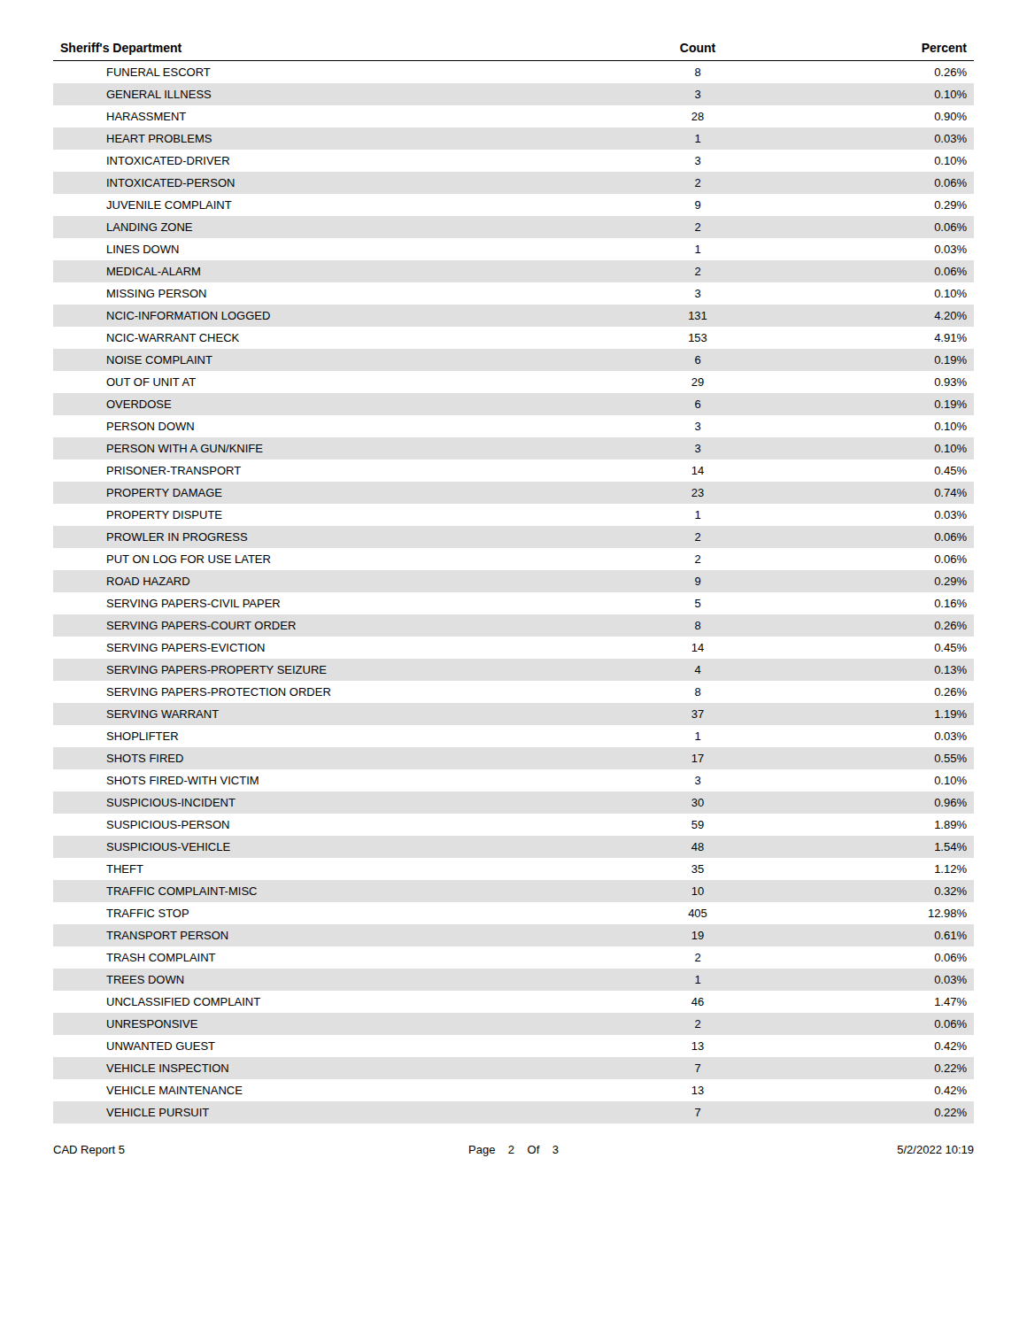| Sheriff's Department | Count | Percent |
| --- | --- | --- |
| FUNERAL ESCORT | 8 | 0.26% |
| GENERAL ILLNESS | 3 | 0.10% |
| HARASSMENT | 28 | 0.90% |
| HEART PROBLEMS | 1 | 0.03% |
| INTOXICATED-DRIVER | 3 | 0.10% |
| INTOXICATED-PERSON | 2 | 0.06% |
| JUVENILE COMPLAINT | 9 | 0.29% |
| LANDING ZONE | 2 | 0.06% |
| LINES DOWN | 1 | 0.03% |
| MEDICAL-ALARM | 2 | 0.06% |
| MISSING PERSON | 3 | 0.10% |
| NCIC-INFORMATION LOGGED | 131 | 4.20% |
| NCIC-WARRANT CHECK | 153 | 4.91% |
| NOISE COMPLAINT | 6 | 0.19% |
| OUT OF UNIT AT | 29 | 0.93% |
| OVERDOSE | 6 | 0.19% |
| PERSON DOWN | 3 | 0.10% |
| PERSON WITH A GUN/KNIFE | 3 | 0.10% |
| PRISONER-TRANSPORT | 14 | 0.45% |
| PROPERTY DAMAGE | 23 | 0.74% |
| PROPERTY DISPUTE | 1 | 0.03% |
| PROWLER IN PROGRESS | 2 | 0.06% |
| PUT ON LOG FOR USE LATER | 2 | 0.06% |
| ROAD HAZARD | 9 | 0.29% |
| SERVING PAPERS-CIVIL PAPER | 5 | 0.16% |
| SERVING PAPERS-COURT ORDER | 8 | 0.26% |
| SERVING PAPERS-EVICTION | 14 | 0.45% |
| SERVING PAPERS-PROPERTY SEIZURE | 4 | 0.13% |
| SERVING PAPERS-PROTECTION ORDER | 8 | 0.26% |
| SERVING WARRANT | 37 | 1.19% |
| SHOPLIFTER | 1 | 0.03% |
| SHOTS FIRED | 17 | 0.55% |
| SHOTS FIRED-WITH VICTIM | 3 | 0.10% |
| SUSPICIOUS-INCIDENT | 30 | 0.96% |
| SUSPICIOUS-PERSON | 59 | 1.89% |
| SUSPICIOUS-VEHICLE | 48 | 1.54% |
| THEFT | 35 | 1.12% |
| TRAFFIC COMPLAINT-MISC | 10 | 0.32% |
| TRAFFIC STOP | 405 | 12.98% |
| TRANSPORT PERSON | 19 | 0.61% |
| TRASH COMPLAINT | 2 | 0.06% |
| TREES DOWN | 1 | 0.03% |
| UNCLASSIFIED COMPLAINT | 46 | 1.47% |
| UNRESPONSIVE | 2 | 0.06% |
| UNWANTED GUEST | 13 | 0.42% |
| VEHICLE INSPECTION | 7 | 0.22% |
| VEHICLE MAINTENANCE | 13 | 0.42% |
| VEHICLE PURSUIT | 7 | 0.22% |
CAD Report 5
Page 2 Of 3
5/2/2022 10:19